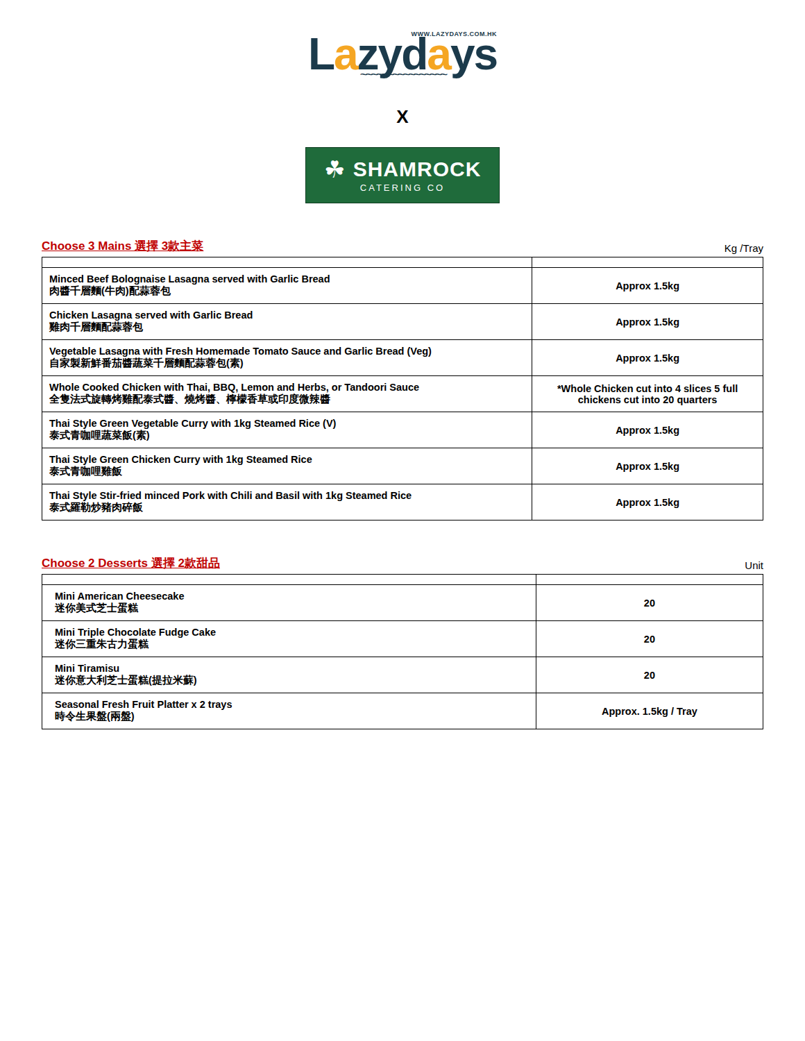WWW.LAZYDAYS.COM.HK
Lazydays
~~~~~~~~~~~~~~~~
X
☘ SHAMROCK
CATERING CO
Choose 3 Mains 選擇 3款主菜
Kg /Tray
| Minced Beef Bolognaise Lasagna served with Garlic Bread 肉醬千層麵(牛肉)配蒜蓉包 | Approx 1.5kg |
| Chicken Lasagna served with Garlic Bread 雞肉千層麵配蒜蓉包 | Approx 1.5kg |
| Vegetable Lasagna with Fresh Homemade Tomato Sauce and Garlic Bread (Veg) 自家製新鮮番茄醬蔬菜千層麵配蒜蓉包(素) | Approx 1.5kg |
| Whole Cooked Chicken with Thai, BBQ, Lemon and Herbs, or Tandoori Sauce 全隻法式旋轉烤雞配泰式醬、燒烤醬、檸檬香草或印度微辣醬 | *Whole Chicken cut into 4 slices 5 full chickens cut into 20 quarters |
| Thai Style Green Vegetable Curry with 1kg Steamed Rice (V) 泰式青咖哩蔬菜飯(素) | Approx 1.5kg |
| Thai Style Green Chicken Curry with 1kg Steamed Rice 泰式青咖哩雞飯 | Approx 1.5kg |
| Thai Style Stir-fried minced Pork with Chili and Basil with 1kg Steamed Rice 泰式羅勒炒豬肉碎飯 | Approx 1.5kg |
Choose 2 Desserts 選擇 2款甜品
Unit
| Mini American Cheesecake 迷你美式芝士蛋糕 | 20 |
| Mini Triple Chocolate Fudge Cake 迷你三重朱古力蛋糕 | 20 |
| Mini Tiramisu 迷你意大利芝士蛋糕(提拉米蘇) | 20 |
| Seasonal Fresh Fruit Platter x 2 trays 時令生果盤(兩盤) | Approx. 1.5kg / Tray |